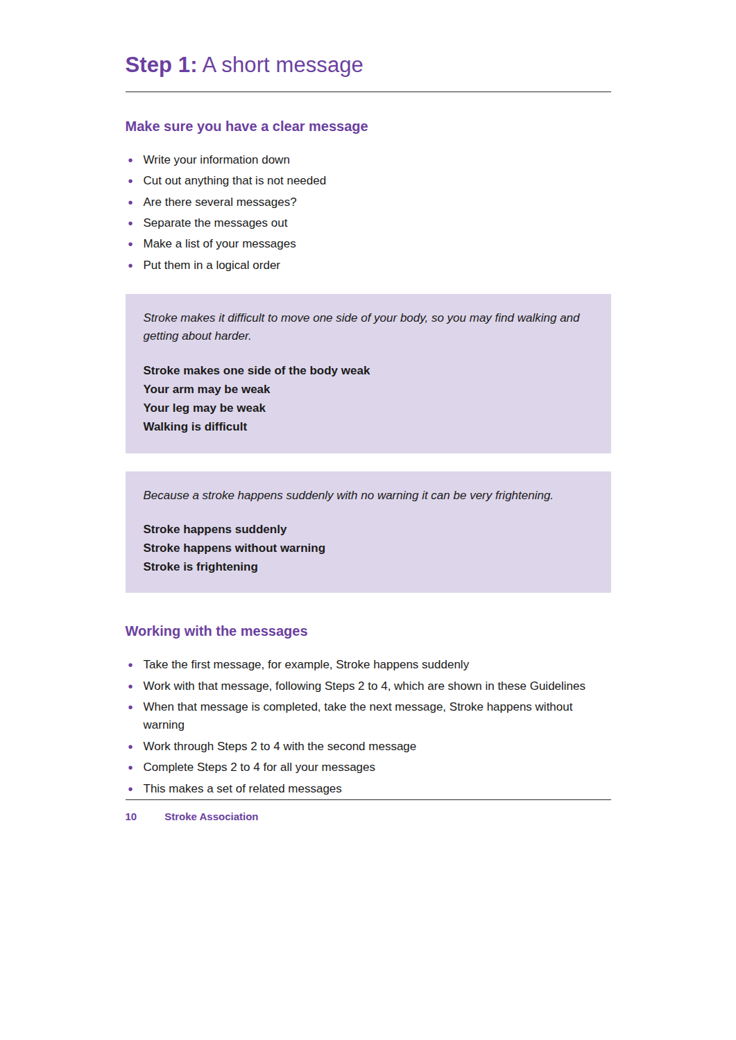Step 1: A short message
Make sure you have a clear message
Write your information down
Cut out anything that is not needed
Are there several messages?
Separate the messages out
Make a list of your messages
Put them in a logical order
Stroke makes it difficult to move one side of your body, so you may find walking and getting about harder.
Stroke makes one side of the body weak
Your arm may be weak
Your leg may be weak
Walking is difficult
Because a stroke happens suddenly with no warning it can be very frightening.
Stroke happens suddenly
Stroke happens without warning
Stroke is frightening
Working with the messages
Take the first message, for example, Stroke happens suddenly
Work with that message, following Steps 2 to 4, which are shown in these Guidelines
When that message is completed, take the next message, Stroke happens without warning
Work through Steps 2 to 4 with the second message
Complete Steps 2 to 4 for all your messages
This makes a set of related messages
10 Stroke Association